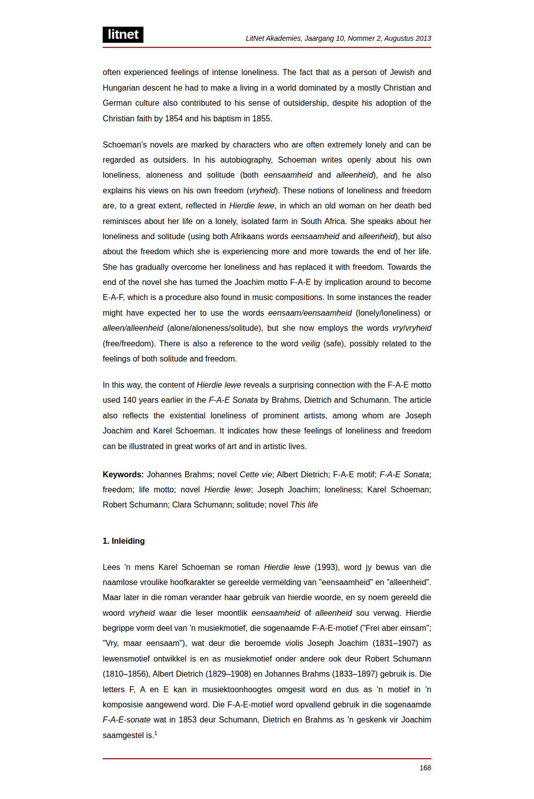lit net
LitNet Akademies, Jaargang 10, Nommer 2, Augustus 2013
often experienced feelings of intense loneliness. The fact that as a person of Jewish and Hungarian descent he had to make a living in a world dominated by a mostly Christian and German culture also contributed to his sense of outsidership, despite his adoption of the Christian faith by 1854 and his baptism in 1855.
Schoeman's novels are marked by characters who are often extremely lonely and can be regarded as outsiders. In his autobiography, Schoeman writes openly about his own loneliness, aloneness and solitude (both eensaamheid and alleenheid), and he also explains his views on his own freedom (vryheid). These notions of loneliness and freedom are, to a great extent, reflected in Hierdie lewe, in which an old woman on her death bed reminisces about her life on a lonely, isolated farm in South Africa. She speaks about her loneliness and solitude (using both Afrikaans words eensaamheid and alleenheid), but also about the freedom which she is experiencing more and more towards the end of her life. She has gradually overcome her loneliness and has replaced it with freedom. Towards the end of the novel she has turned the Joachim motto F-A-E by implication around to become E-A-F, which is a procedure also found in music compositions. In some instances the reader might have expected her to use the words eensaam/eensaamheid (lonely/loneliness) or alleen/alleenheid (alone/aloneness/solitude), but she now employs the words vry/vryheid (free/freedom). There is also a reference to the word veilig (safe), possibly related to the feelings of both solitude and freedom.
In this way, the content of Hierdie lewe reveals a surprising connection with the F-A-E motto used 140 years earlier in the F-A-E Sonata by Brahms, Dietrich and Schumann. The article also reflects the existential loneliness of prominent artists, among whom are Joseph Joachim and Karel Schoeman. It indicates how these feelings of loneliness and freedom can be illustrated in great works of art and in artistic lives.
Keywords: Johannes Brahms; novel Cette vie; Albert Dietrich; F-A-E motif; F-A-E Sonata; freedom; life motto; novel Hierdie lewe; Joseph Joachim; loneliness; Karel Schoeman; Robert Schumann; Clara Schumann; solitude; novel This life
1. Inleiding
Lees 'n mens Karel Schoeman se roman Hierdie lewe (1993), word jy bewus van die naamlose vroulike hoofkarakter se gereelde vermelding van "eensaamheid" en "alleenheid". Maar later in die roman verander haar gebruik van hierdie woorde, en sy noem gereeld die woord vryheid waar die leser moontlik eensaamheid of alleenheid sou verwag. Hierdie begrippe vorm deel van 'n musiekmotief, die sogenaamde F-A-E-motief ("Frei aber einsam"; "Vry, maar eensaam"), wat deur die beroemde violis Joseph Joachim (1831–1907) as lewensmotief ontwikkel is en as musiekmotief onder andere ook deur Robert Schumann (1810–1856), Albert Dietrich (1829–1908) en Johannes Brahms (1833–1897) gebruik is. Die letters F, A en E kan in musiektoonhoogtes omgesit word en dus as 'n motief in 'n komposisie aangewend word. Die F-A-E-motief word opvallend gebruik in die sogenaamde F-A-E-sonate wat in 1853 deur Schumann, Dietrich en Brahms as 'n geskenk vir Joachim saamgestel is.1
168